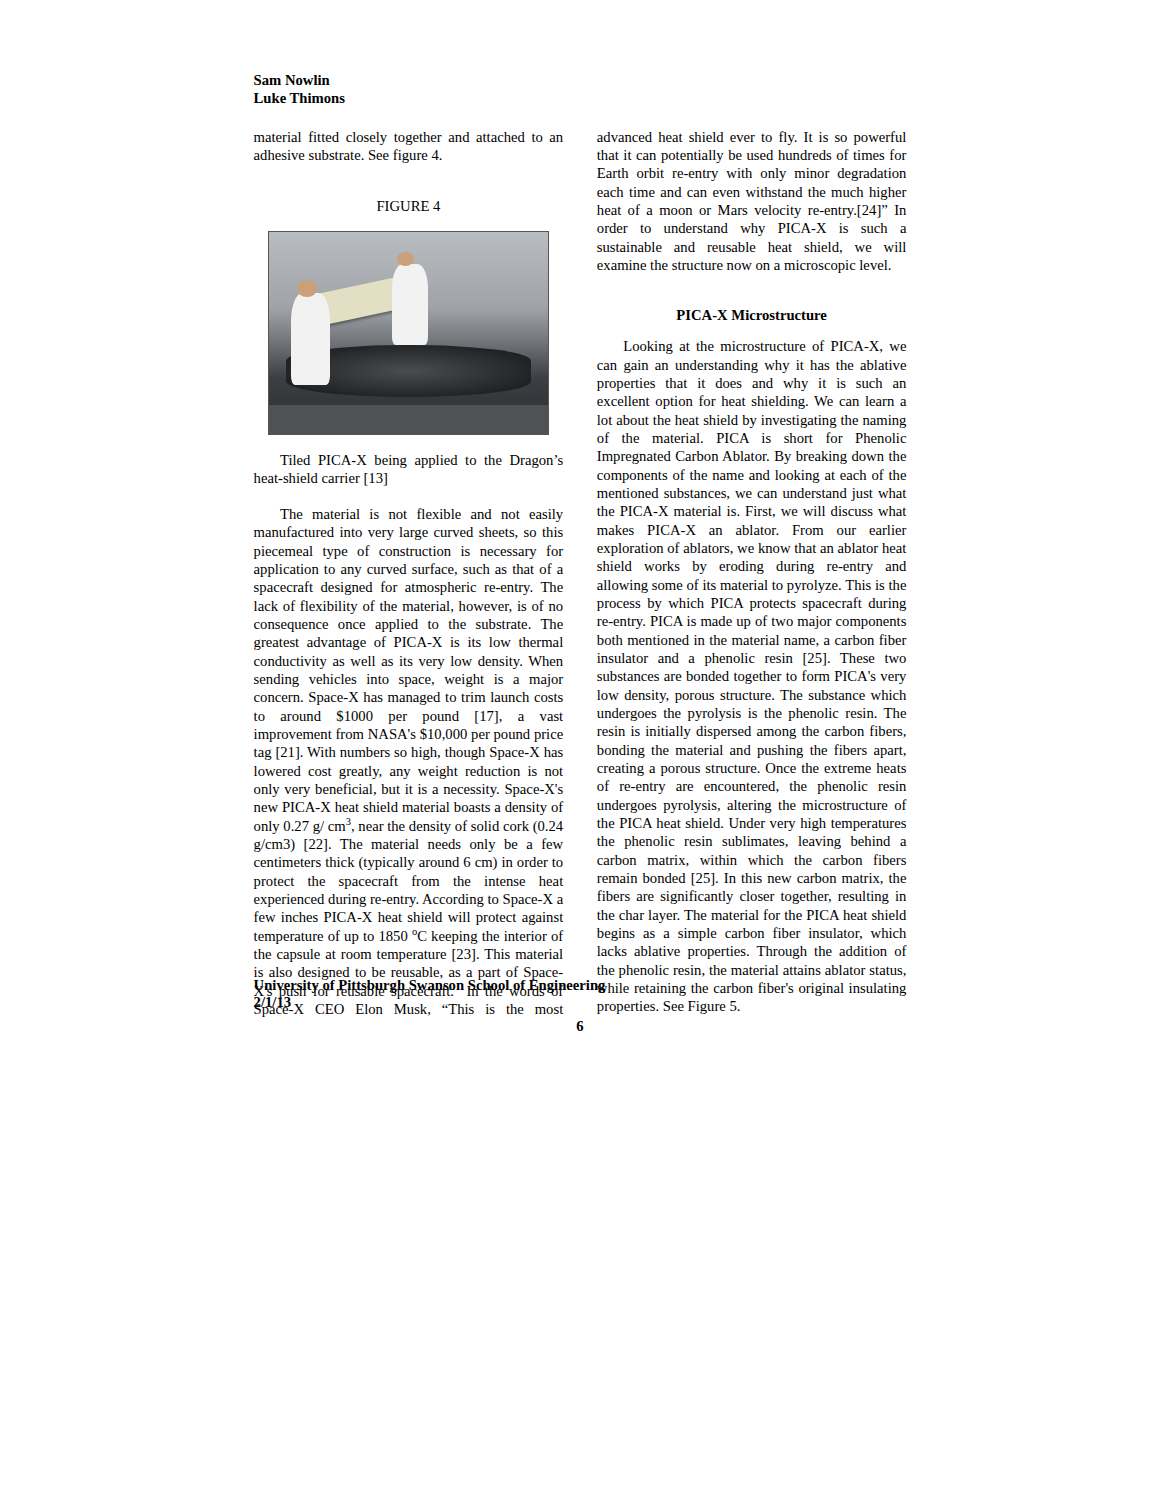Sam Nowlin
Luke Thimons
material fitted closely together and attached to an adhesive substrate. See figure 4.
FIGURE 4
Tiled PICA-X being applied to the Dragon’s heat-shield carrier [13]
The material is not flexible and not easily manufactured into very large curved sheets, so this piecemeal type of construction is necessary for application to any curved surface, such as that of a spacecraft designed for atmospheric re-entry. The lack of flexibility of the material, however, is of no consequence once applied to the substrate. The greatest advantage of PICA-X is its low thermal conductivity as well as its very low density. When sending vehicles into space, weight is a major concern. Space-X has managed to trim launch costs to around $1000 per pound [17], a vast improvement from NASA's $10,000 per pound price tag [21]. With numbers so high, though Space-X has lowered cost greatly, any weight reduction is not only very beneficial, but it is a necessity. Space-X's new PICA-X heat shield material boasts a density of only 0.27 g/ cm3, near the density of solid cork (0.24 g/cm3) [22]. The material needs only be a few centimeters thick (typically around 6 cm) in order to protect the spacecraft from the intense heat experienced during re-entry. According to Space-X a few inches PICA-X heat shield will protect against temperature of up to 1850 oC keeping the interior of the capsule at room temperature [23]. This material is also designed to be reusable, as a part of Space-X's push for reusable spacecraft. In the words of Space-X CEO Elon Musk, “This is the most advanced heat shield ever to fly. It is so powerful that it can potentially be used hundreds of times for Earth orbit re-entry with only minor degradation each time and can even withstand the much higher heat of a moon or Mars velocity re-entry.[24]” In order to understand why PICA-X is such a sustainable and reusable heat shield, we will examine the structure now on a microscopic level.
PICA-X Microstructure
Looking at the microstructure of PICA-X, we can gain an understanding why it has the ablative properties that it does and why it is such an excellent option for heat shielding. We can learn a lot about the heat shield by investigating the naming of the material. PICA is short for Phenolic Impregnated Carbon Ablator. By breaking down the components of the name and looking at each of the mentioned substances, we can understand just what the PICA-X material is. First, we will discuss what makes PICA-X an ablator. From our earlier exploration of ablators, we know that an ablator heat shield works by eroding during re-entry and allowing some of its material to pyrolyze. This is the process by which PICA protects spacecraft during re-entry. PICA is made up of two major components both mentioned in the material name, a carbon fiber insulator and a phenolic resin [25]. These two substances are bonded together to form PICA's very low density, porous structure. The substance which undergoes the pyrolysis is the phenolic resin. The resin is initially dispersed among the carbon fibers, bonding the material and pushing the fibers apart, creating a porous structure. Once the extreme heats of re-entry are encountered, the phenolic resin undergoes pyrolysis, altering the microstructure of the PICA heat shield. Under very high temperatures the phenolic resin sublimates, leaving behind a carbon matrix, within which the carbon fibers remain bonded [25]. In this new carbon matrix, the fibers are significantly closer together, resulting in the char layer. The material for the PICA heat shield begins as a simple carbon fiber insulator, which lacks ablative properties. Through the addition of the phenolic resin, the material attains ablator status, while retaining the carbon fiber's original insulating properties. See Figure 5.
University of Pittsburgh Swanson School of Engineering
2/1/13
6